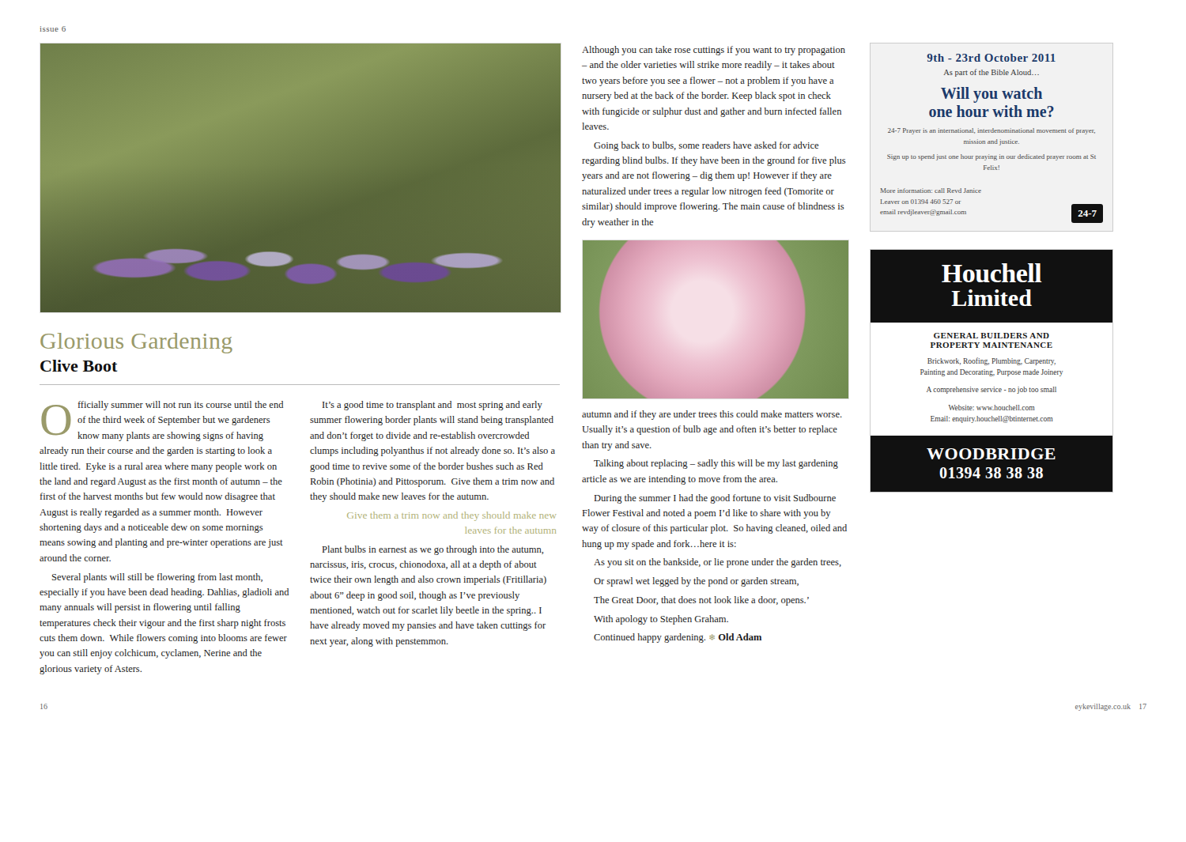issue 6
Glorious Gardening
Clive Boot
Officially summer will not run its course until the end of the third week of September but we gardeners know many plants are showing signs of having already run their course and the garden is starting to look a little tired. Eyke is a rural area where many people work on the land and regard August as the first month of autumn – the first of the harvest months but few would now disagree that August is really regarded as a summer month. However shortening days and a noticeable dew on some mornings means sowing and planting and pre-winter operations are just around the corner.
Several plants will still be flowering from last month, especially if you have been dead heading. Dahlias, gladioli and many annuals will persist in flowering until falling temperatures check their vigour and the first sharp night frosts cuts them down. While flowers coming into blooms are fewer you can still enjoy colchicum, cyclamen, Nerine and the glorious variety of Asters.
It’s a good time to transplant and most spring and early summer flowering border plants will stand being transplanted and don’t forget to divide and re-establish overcrowded clumps including polyanthus if not already done so. It’s also a good time to revive some of the border bushes such as Red Robin (Photinia) and Pittosporum. Give them a trim now and they should make new leaves for the autumn.
Give them a trim now and they should make new leaves for the autumn
Plant bulbs in earnest as we go through into the autumn, narcissus, iris, crocus, chionodoxa, all at a depth of about twice their own length and also crown imperials (Fritillaria) about 6” deep in good soil, though as I’ve previously mentioned, watch out for scarlet lily beetle in the spring.. I have already moved my pansies and have taken cuttings for next year, along with penstemmon.
Although you can take rose cuttings if you want to try propagation – and the older varieties will strike more readily – it takes about two years before you see a flower – not a problem if you have a nursery bed at the back of the border. Keep black spot in check with fungicide or sulphur dust and gather and burn infected fallen leaves.
Going back to bulbs, some readers have asked for advice regarding blind bulbs. If they have been in the ground for five plus years and are not flowering – dig them up! However if they are naturalized under trees a regular low nitrogen feed (Tomorite or similar) should improve flowering. The main cause of blindness is dry weather in the
autumn and if they are under trees this could make matters worse. Usually it’s a question of bulb age and often it’s better to replace than try and save.
Talking about replacing – sadly this will be my last gardening article as we are intending to move from the area.
During the summer I had the good fortune to visit Sudbourne Flower Festival and noted a poem I’d like to share with you by way of closure of this particular plot. So having cleaned, oiled and hung up my spade and fork…here it is:
As you sit on the bankside, or lie prone under the garden trees,
Or sprawl wet legged by the pond or garden stream,
The Great Door, that does not look like a door, opens.’
With apology to Stephen Graham.
Continued happy gardening. ❄ Old Adam
9th - 23rd October 2011
As part of the Bible Aloud…
Will you watch
one hour with me?
24-7 Prayer is an international, interdenominational movement of prayer, mission and justice.
Sign up to spend just one hour praying in our dedicated prayer room at St Felix!
More information: call Revd Janice
Leaver on 01394 460 527 or
email revdjleaver@gmail.com
24-7
Houchell
Limited
GENERAL BUILDERS AND
PROPERTY MAINTENANCE
Brickwork, Roofing, Plumbing, Carpentry,
Painting and Decorating, Purpose made Joinery
A comprehensive service - no job too small
Website: www.houchell.com
Email: enquiry.houchell@btinternet.com
WOODBRIDGE
01394 38 38 38
16
eykevillage.co.uk 17